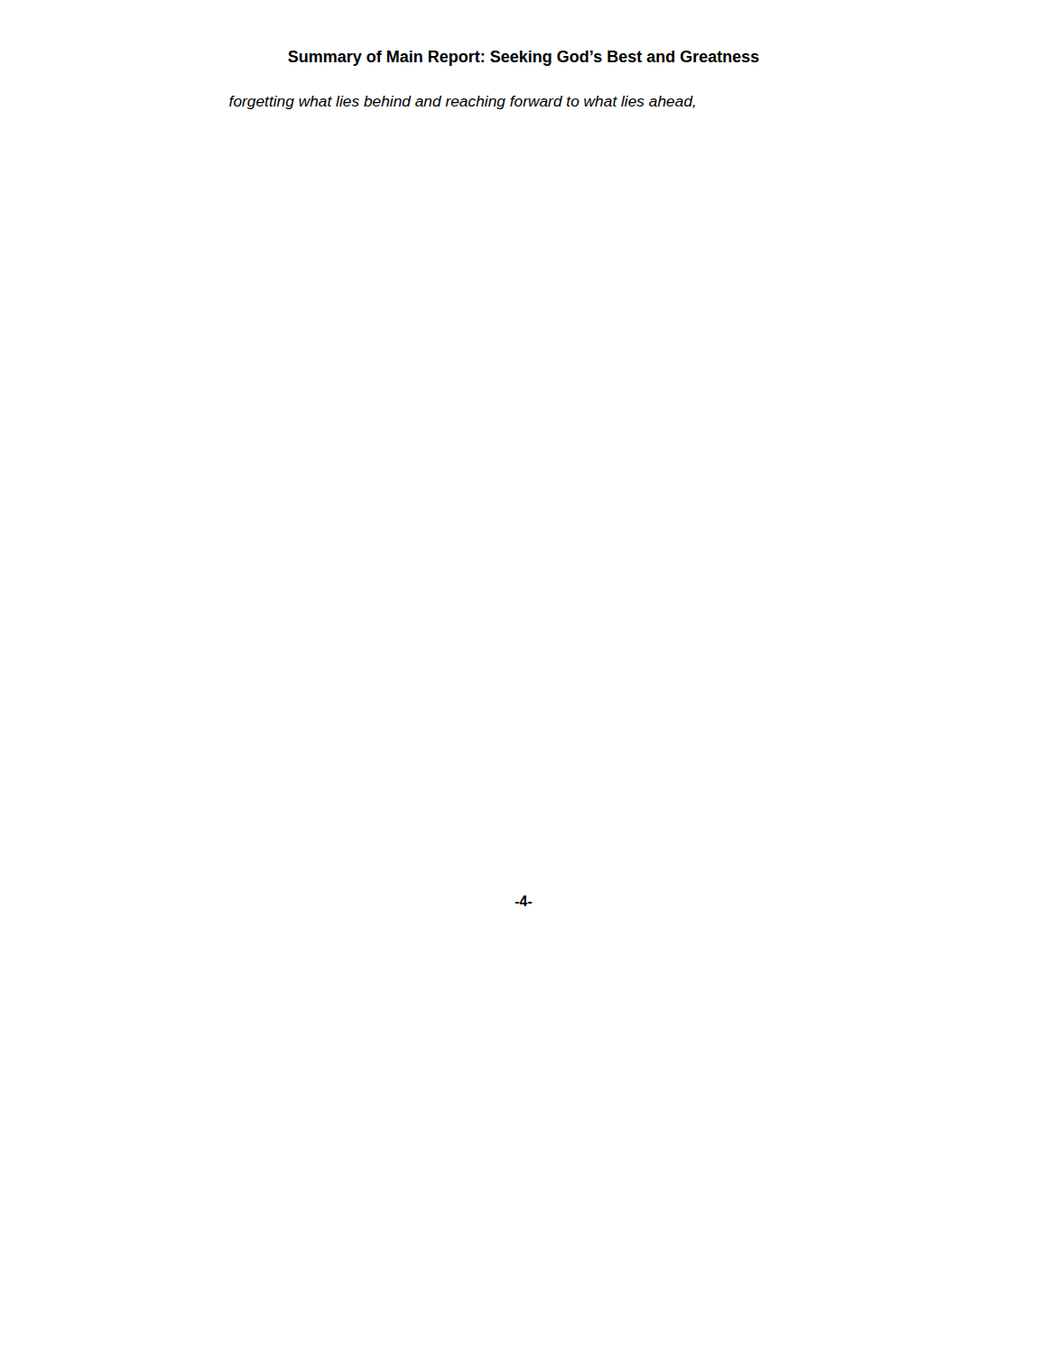Summary of Main Report: Seeking God’s Best and Greatness
forgetting what lies behind and reaching forward to what lies ahead,
-4-